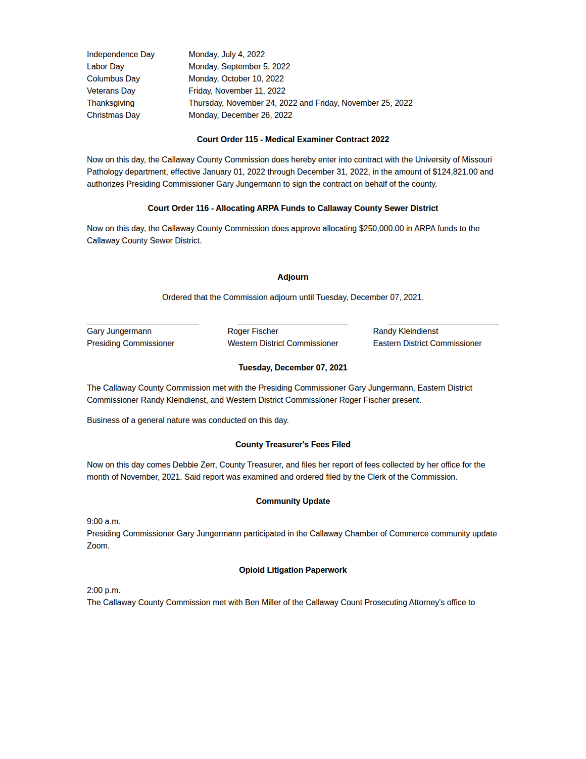Independence Day Monday, July 4, 2022
Labor Day Monday, September 5, 2022
Columbus Day Monday, October 10, 2022
Veterans Day Friday, November 11, 2022
Thanksgiving Thursday, November 24, 2022 and Friday, November 25, 2022
Christmas Day Monday, December 26, 2022
Court Order 115 - Medical Examiner Contract 2022
Now on this day, the Callaway County Commission does hereby enter into contract with the University of Missouri Pathology department, effective January 01, 2022 through December 31, 2022, in the amount of $124,821.00 and authorizes Presiding Commissioner Gary Jungermann to sign the contract on behalf of the county.
Court Order 116 - Allocating ARPA Funds to Callaway County Sewer District
Now on this day, the Callaway County Commission does approve allocating $250,000.00 in ARPA funds to the Callaway County Sewer District.
Adjourn
Ordered that the Commission adjourn until Tuesday, December 07, 2021.
Gary Jungermann
Presiding Commissioner
Roger Fischer
Western District Commissioner
Randy Kleindienst
Eastern District Commissioner
Tuesday, December 07, 2021
The Callaway County Commission met with the Presiding Commissioner Gary Jungermann, Eastern District Commissioner Randy Kleindienst, and Western District Commissioner Roger Fischer present.
Business of a general nature was conducted on this day.
County Treasurer's Fees Filed
Now on this day comes Debbie Zerr, County Treasurer, and files her report of fees collected by her office for the month of November, 2021. Said report was examined and ordered filed by the Clerk of the Commission.
Community Update
9:00 a.m.
Presiding Commissioner Gary Jungermann participated in the Callaway Chamber of Commerce community update Zoom.
Opioid Litigation Paperwork
2:00 p.m.
The Callaway County Commission met with Ben Miller of the Callaway Count Prosecuting Attorney's office to